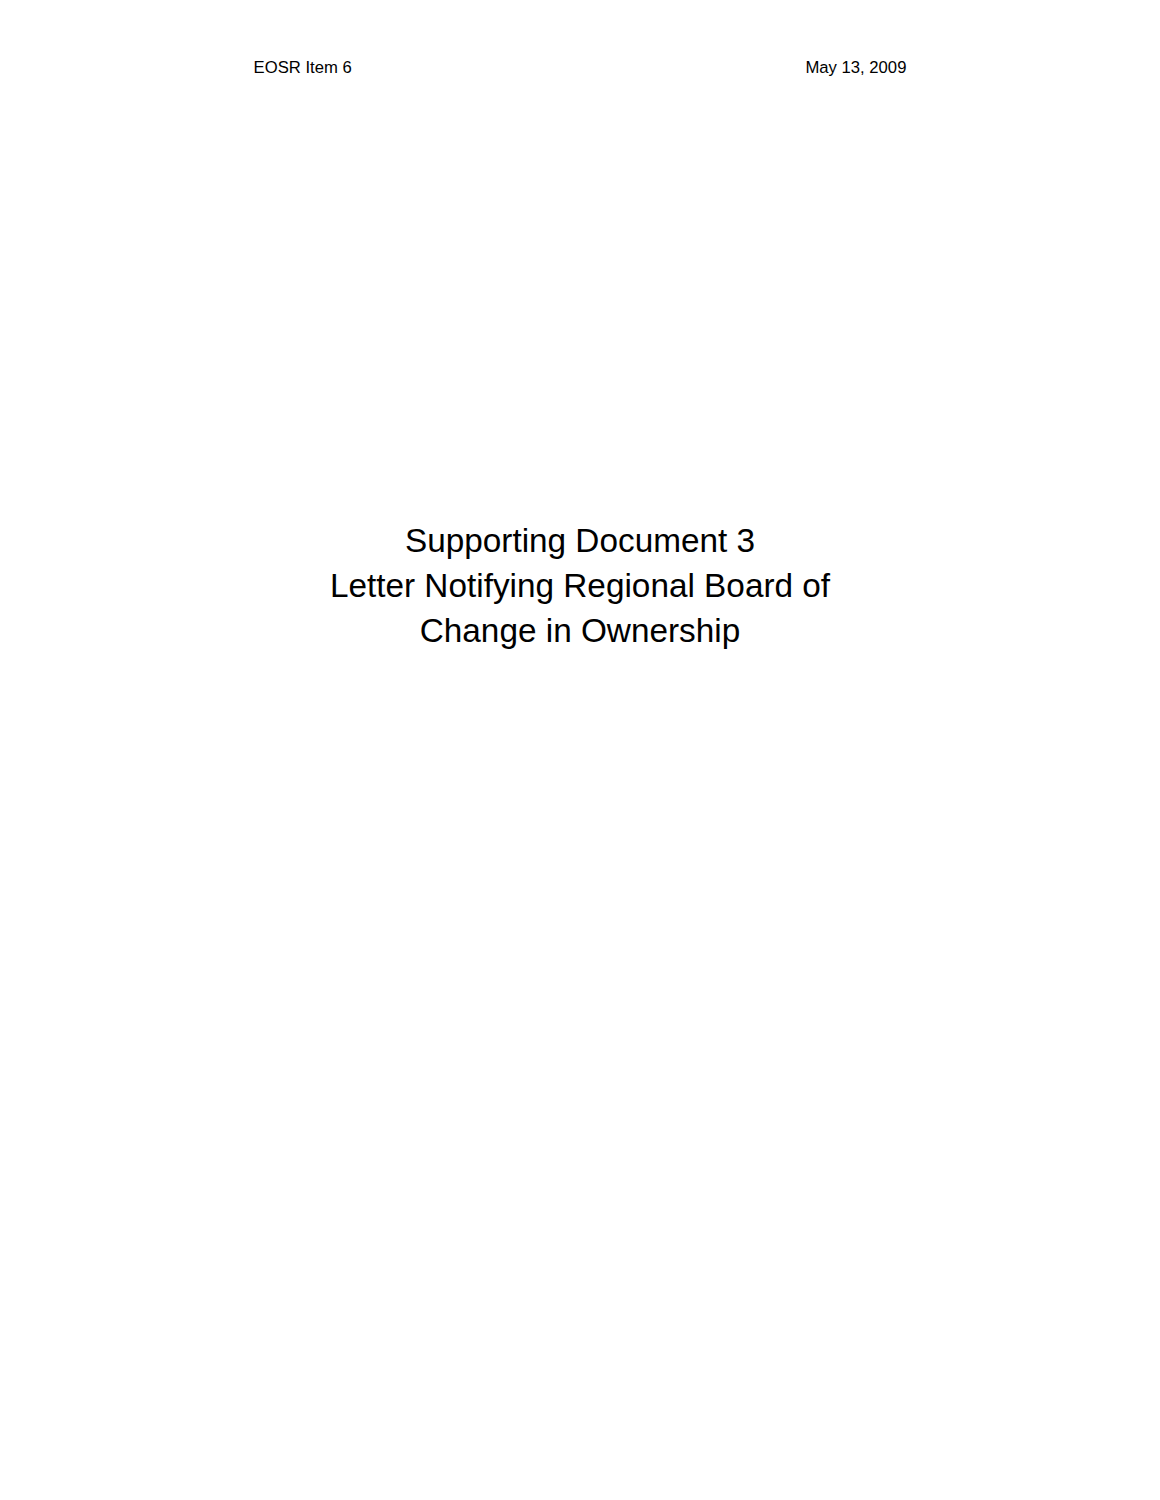EOSR Item 6
May 13, 2009
Supporting Document 3
Letter Notifying Regional Board of
Change in Ownership